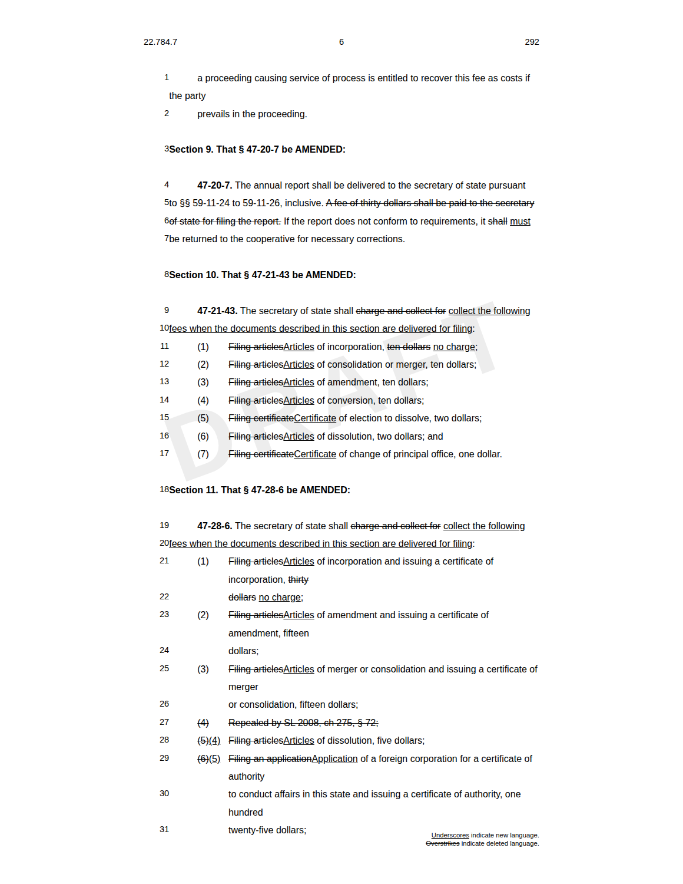DRAFT
22.784.7
6
292
| 1 | a proceeding causing service of process is entitled to recover this fee as costs if the party |
| 2 | prevails in the proceeding. |
| 3 | Section 9. That § 47-20-7 be AMENDED: |
| 4 | 47-20-7. The annual report shall be delivered to the secretary of state pursuant |
| 5 | to §§ 59-11-24 to 59-11-26, inclusive. A fee of thirty dollars shall be paid to the secretary |
| 6 | of state for filing the report. If the report does not conform to requirements, it shall must |
| 7 | be returned to the cooperative for necessary corrections. |
| 8 | Section 10. That § 47-21-43 be AMENDED: |
| 9 | 47-21-43. The secretary of state shall charge and collect for collect the following |
| 10 | fees when the documents described in this section are delivered for filing : |
| 11 | (1) Filing articles Articles of incorporation, ten dollars no charge ; |
| 12 | (2) Filing articles Articles of consolidation or merger, ten dollars; |
| 13 | (3) Filing articles Articles of amendment, ten dollars; |
| 14 | (4) Filing articles Articles of conversion, ten dollars; |
| 15 | (5) Filing certificate Certificate of election to dissolve, two dollars; |
| 16 | (6) Filing articles Articles of dissolution, two dollars; and |
| 17 | (7) Filing certificate Certificate of change of principal office, one dollar. |
| 18 | Section 11. That § 47-28-6 be AMENDED: |
| 19 | 47-28-6. The secretary of state shall charge and collect for collect the following |
| 20 | fees when the documents described in this section are delivered for filing : |
| 21 | (1) Filing articles Articles of incorporation and issuing a certificate of incorporation, thirty |
| 22 | dollars no charge ; |
| 23 | (2) Filing articles Articles of amendment and issuing a certificate of amendment, fifteen |
| 24 | dollars; |
| 25 | (3) Filing articles Articles of merger or consolidation and issuing a certificate of merger |
| 26 | or consolidation, fifteen dollars; |
| 27 | (4) Repealed by SL 2008, ch 275, § 72; |
| 28 | (5) (4) Filing articles Articles of dissolution, five dollars; |
| 29 | (6) (5) Filing an application Application of a foreign corporation for a certificate of authority |
| 30 | to conduct affairs in this state and issuing a certificate of authority, one hundred |
| 31 | twenty-five dollars; |
Underscores indicate new language.
Overstrikes indicate deleted language.